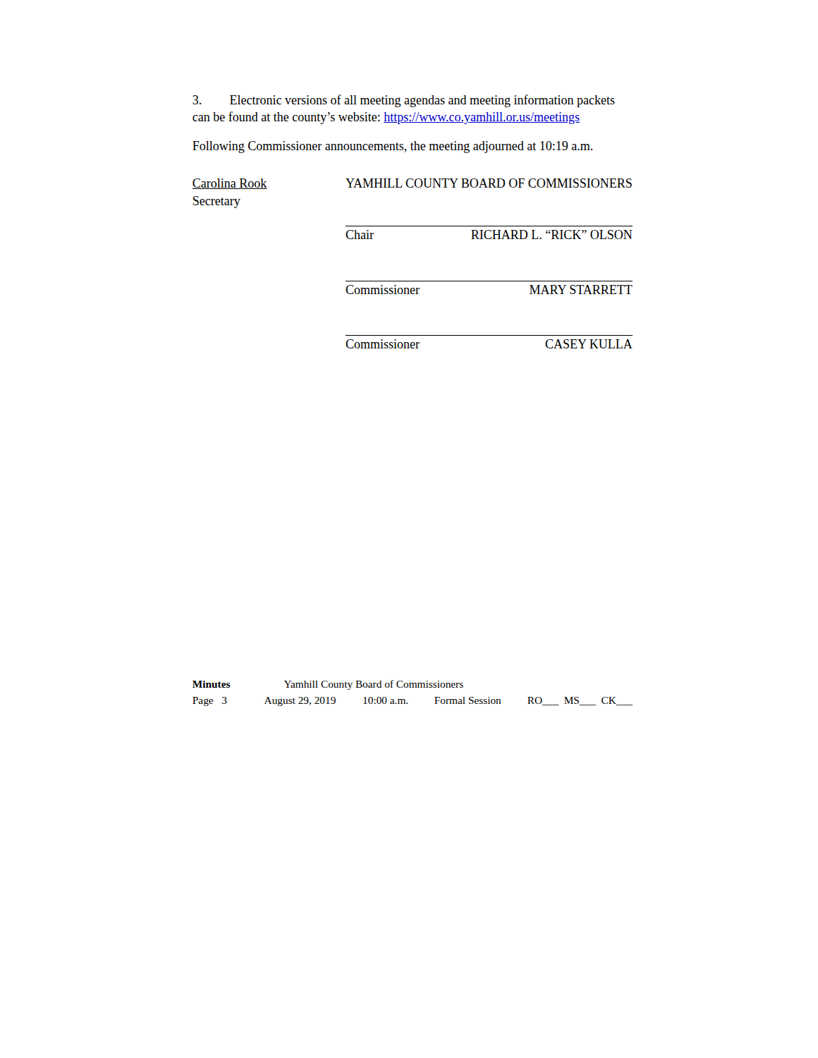3. Electronic versions of all meeting agendas and meeting information packets can be found at the county’s website: https://www.co.yamhill.or.us/meetings
Following Commissioner announcements, the meeting adjourned at 10:19 a.m.
| Carolina Rook Secretary | YAMHILL COUNTY BOARD OF COMMISSIONERS Chair RICHARD L. “RICK” OLSON Commissioner MARY STARRETT Commissioner CASEY KULLA |
Minutes Yamhill County Board of Commissioners
Page 3 August 29, 2019 10:00 a.m. Formal Session RO___ MS___ CK___